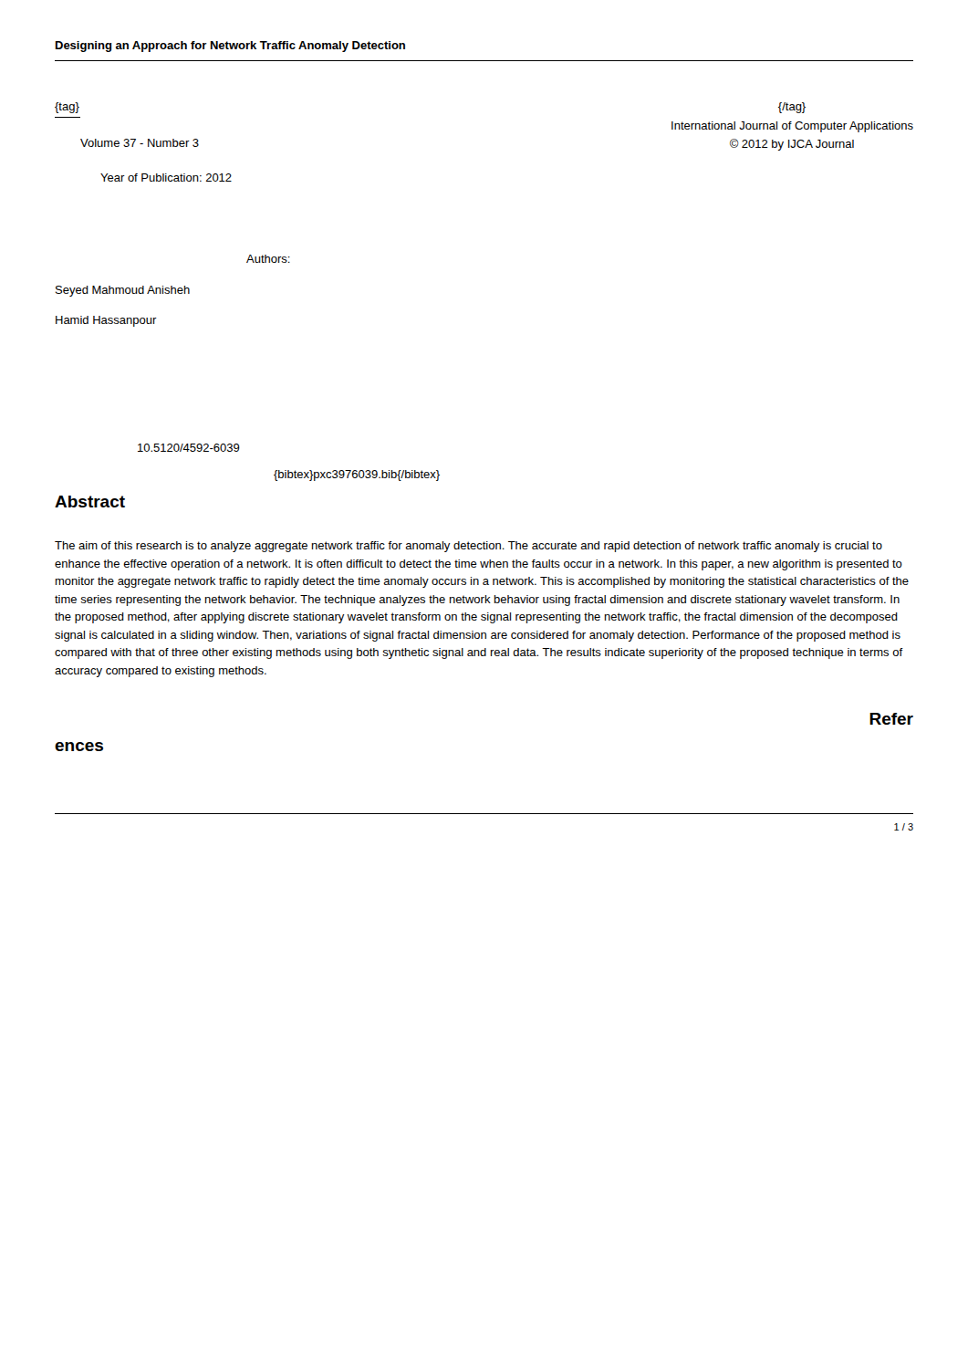Designing an Approach for Network Traffic Anomaly Detection
{tag}
Volume 37 - Number 3
Year of Publication: 2012
{/tag}
International Journal of Computer Applications
© 2012 by IJCA Journal
Authors:
Seyed Mahmoud Anisheh
Hamid Hassanpour
10.5120/4592-6039
{bibtex}pxc3976039.bib{/bibtex}
Abstract
The aim of this research is to analyze aggregate network traffic for anomaly detection. The accurate and rapid detection of network traffic anomaly is crucial to enhance the effective operation of a network. It is often difficult to detect the time when the faults occur in a network. In this paper, a new algorithm is presented to monitor the aggregate network traffic to rapidly detect the time anomaly occurs in a network. This is accomplished by monitoring the statistical characteristics of the time series representing the network behavior. The technique analyzes the network behavior using fractal dimension and discrete stationary wavelet transform. In the proposed method, after applying discrete stationary wavelet transform on the signal representing the network traffic, the fractal dimension of the decomposed signal is calculated in a sliding window. Then, variations of signal fractal dimension are considered for anomaly detection. Performance of the proposed method is compared with that of three other existing methods using both synthetic signal and real data. The results indicate superiority of the proposed technique in terms of accuracy compared to existing methods.
References
1 / 3